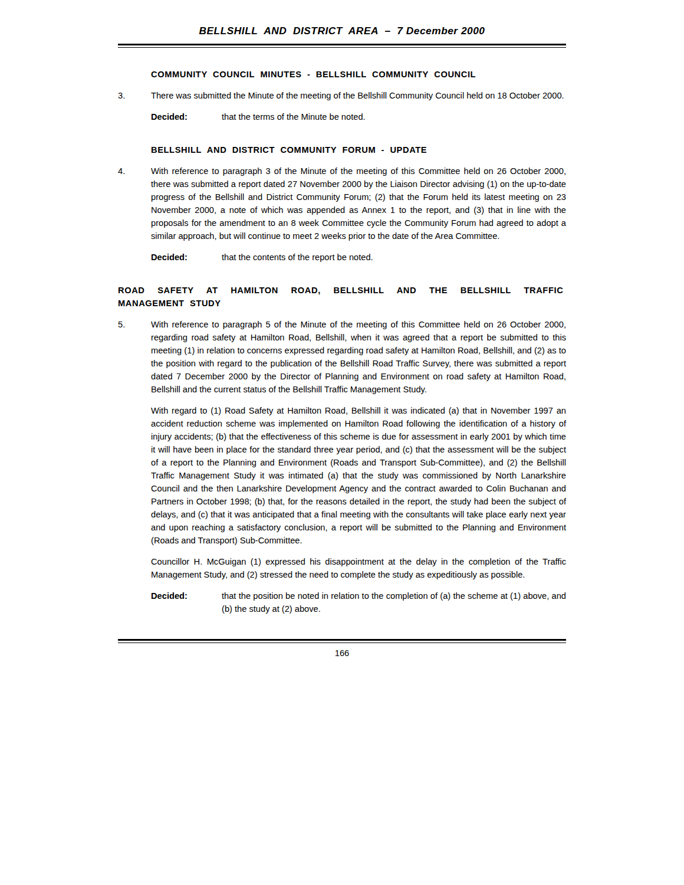BELLSHILL AND DISTRICT AREA – 7 December 2000
Community Council Minutes - Bellshill Community Council
3.
There was submitted the Minute of the meeting of the Bellshill Community Council held on 18 October 2000.
Decided:
that the terms of the Minute be noted.
Bellshill and District Community Forum - Update
4.
With reference to paragraph 3 of the Minute of the meeting of this Committee held on 26 October 2000, there was submitted a report dated 27 November 2000 by the Liaison Director advising (1) on the up-to-date progress of the Bellshill and District Community Forum; (2) that the Forum held its latest meeting on 23 November 2000, a note of which was appended as Annex 1 to the report, and (3) that in line with the proposals for the amendment to an 8 week Committee cycle the Community Forum had agreed to adopt a similar approach, but will continue to meet 2 weeks prior to the date of the Area Committee.
Decided:
that the contents of the report be noted.
Road Safety at Hamilton Road, Bellshill and the Bellshill Traffic Management Study
5.
With reference to paragraph 5 of the Minute of the meeting of this Committee held on 26 October 2000, regarding road safety at Hamilton Road, Bellshill, when it was agreed that a report be submitted to this meeting (1) in relation to concerns expressed regarding road safety at Hamilton Road, Bellshill, and (2) as to the position with regard to the publication of the Bellshill Road Traffic Survey, there was submitted a report dated 7 December 2000 by the Director of Planning and Environment on road safety at Hamilton Road, Bellshill and the current status of the Bellshill Traffic Management Study.
With regard to (1) Road Safety at Hamilton Road, Bellshill it was indicated (a) that in November 1997 an accident reduction scheme was implemented on Hamilton Road following the identification of a history of injury accidents; (b) that the effectiveness of this scheme is due for assessment in early 2001 by which time it will have been in place for the standard three year period, and (c) that the assessment will be the subject of a report to the Planning and Environment (Roads and Transport Sub-Committee), and (2) the Bellshill Traffic Management Study it was intimated (a) that the study was commissioned by North Lanarkshire Council and the then Lanarkshire Development Agency and the contract awarded to Colin Buchanan and Partners in October 1998; (b) that, for the reasons detailed in the report, the study had been the subject of delays, and (c) that it was anticipated that a final meeting with the consultants will take place early next year and upon reaching a satisfactory conclusion, a report will be submitted to the Planning and Environment (Roads and Transport) Sub-Committee.
Councillor H. McGuigan (1) expressed his disappointment at the delay in the completion of the Traffic Management Study, and (2) stressed the need to complete the study as expeditiously as possible.
Decided:
that the position be noted in relation to the completion of (a) the scheme at (1) above, and (b) the study at (2) above.
166